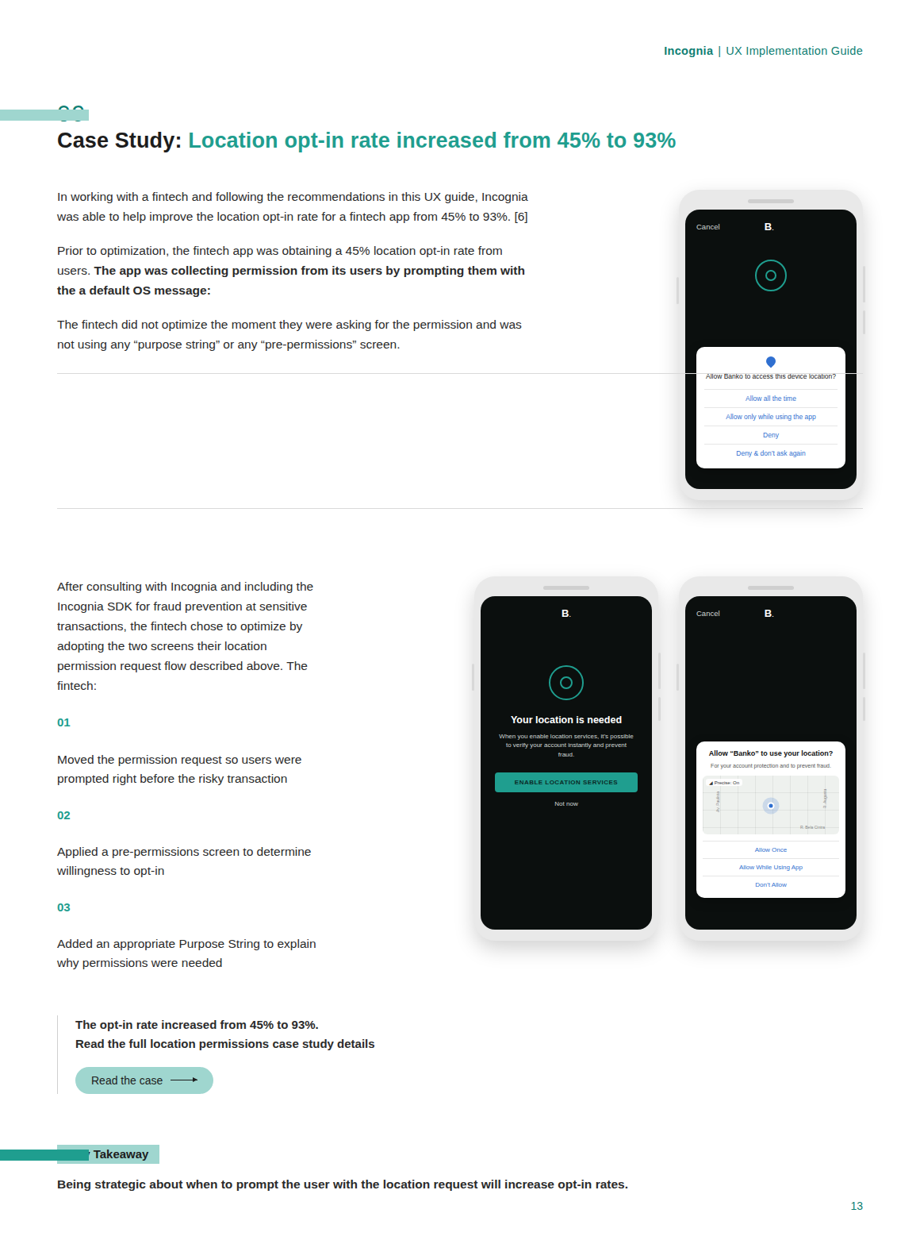Incognia|UX Implementation Guide
09
Case Study: Location opt-in rate increased from 45% to 93%
In working with a fintech and following the recommendations in this UX guide, Incognia was able to help improve the location opt-in rate for a fintech app from 45% to 93%. [6]
Prior to optimization, the fintech app was obtaining a 45% location opt-in rate from users. The app was collecting permission from its users by prompting them with the a default OS message:
The fintech did not optimize the moment they were asking for the permission and was not using any “purpose string” or any “pre-permissions” screen.
Cancel B.
Allow Banko to access this device location?
Allow all the time
Allow only while using the app
Deny
Deny & don’t ask again
After consulting with Incognia and including the Incognia SDK for fraud prevention at sensitive transactions, the fintech chose to optimize by adopting the two screens their location permission request flow described above. The fintech:
01
Moved the permission request so users were prompted right before the risky transaction
02
Applied a pre-permissions screen to determine willingness to opt-in
03
Added an appropriate Purpose String to explain why permissions were needed
B.
Your location is needed
When you enable location services, it’s possible to verify your account instantly and prevent fraud.
ENABLE LOCATION SERVICES
Not now
Cancel B.
Allow “Banko” to use your location?
For your account protection and to prevent fraud.
◢ Precise: On Av. Paulista R. Augusta R. Bela Cintra
Allow Once
Allow While Using App
Don’t Allow
The opt-in rate increased from 45% to 93%.
Read the full location permissions case study details
Read the case
Key Takeaway
Being strategic about when to prompt the user with the location request will increase opt-in rates.
13